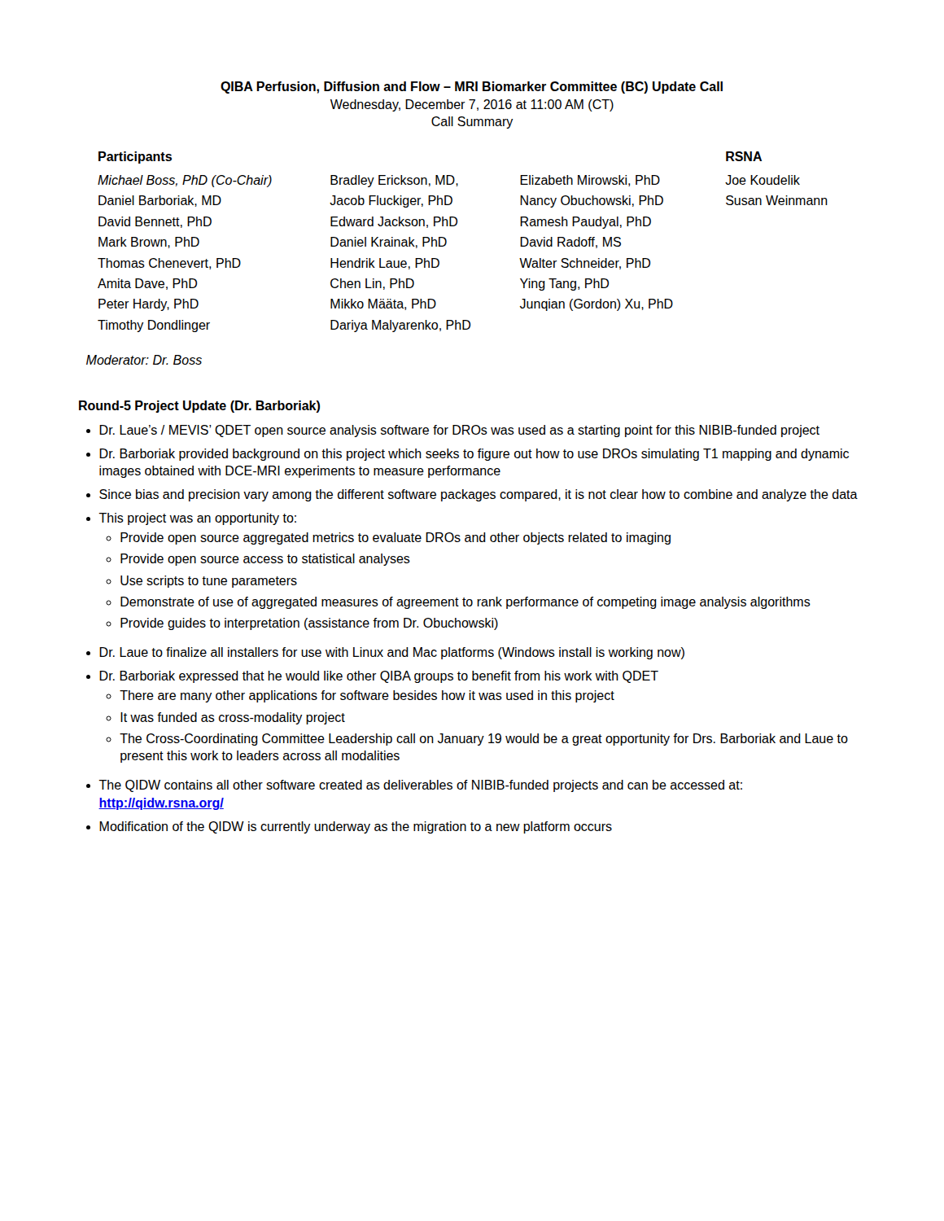QIBA Perfusion, Diffusion and Flow – MRI Biomarker Committee (BC) Update Call Wednesday, December 7, 2016 at 11:00 AM (CT) Call Summary
| Participants | | | RSNA |
| --- | --- | --- | --- |
| Michael Boss, PhD (Co-Chair) | Bradley Erickson, MD, | Elizabeth Mirowski, PhD | Joe Koudelik |
| Daniel Barboriak, MD | Jacob Fluckiger, PhD | Nancy Obuchowski, PhD | Susan Weinmann |
| David Bennett, PhD | Edward Jackson, PhD | Ramesh Paudyal, PhD | |
| Mark Brown, PhD | Daniel Krainak, PhD | David Radoff, MS | |
| Thomas Chenevert, PhD | Hendrik Laue, PhD | Walter Schneider, PhD | |
| Amita Dave, PhD | Chen Lin, PhD | Ying Tang, PhD | |
| Peter Hardy, PhD | Mikko Määta, PhD | Junqian (Gordon) Xu, PhD | |
| Timothy Dondlinger | Dariya Malyarenko, PhD | | |
Moderator: Dr. Boss
Round-5 Project Update (Dr. Barboriak)
Dr. Laue’s / MEVIS’ QDET open source analysis software for DROs was used as a starting point for this NIBIB-funded project
Dr. Barboriak provided background on this project which seeks to figure out how to use DROs simulating T1 mapping and dynamic images obtained with DCE-MRI experiments to measure performance
Since bias and precision vary among the different software packages compared, it is not clear how to combine and analyze the data
This project was an opportunity to:
Provide open source aggregated metrics to evaluate DROs and other objects related to imaging
Provide open source access to statistical analyses
Use scripts to tune parameters
Demonstrate of use of aggregated measures of agreement to rank performance of competing image analysis algorithms
Provide guides to interpretation (assistance from Dr. Obuchowski)
Dr. Laue to finalize all installers for use with Linux and Mac platforms (Windows install is working now)
Dr. Barboriak expressed that he would like other QIBA groups to benefit from his work with QDET
There are many other applications for software besides how it was used in this project
It was funded as cross-modality project
The Cross-Coordinating Committee Leadership call on January 19 would be a great opportunity for Drs. Barboriak and Laue to present this work to leaders across all modalities
The QIDW contains all other software created as deliverables of NIBIB-funded projects and can be accessed at: http://qidw.rsna.org/
Modification of the QIDW is currently underway as the migration to a new platform occurs